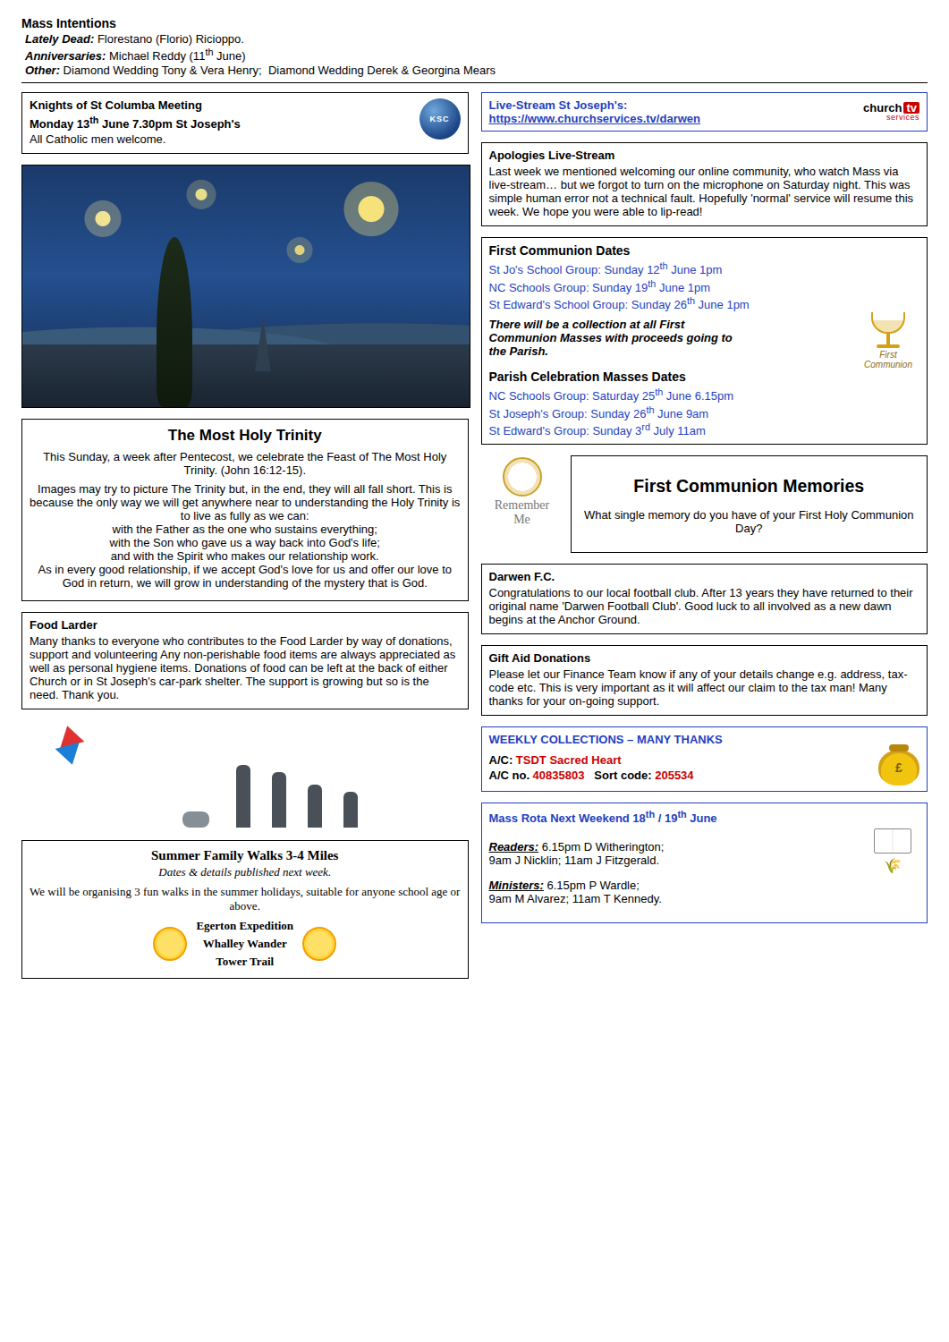Mass Intentions
Lately Dead: Florestano (Florio) Ricioppo.
Anniversaries: Michael Reddy (11th June)
Other: Diamond Wedding Tony & Vera Henry; Diamond Wedding Derek & Georgina Mears
Knights of St Columba Meeting
Monday 13th June 7.30pm St Joseph's
All Catholic men welcome.
KSC
The Most Holy Trinity
This Sunday, a week after Pentecost, we celebrate the Feast of The Most Holy Trinity. (John 16:12-15).
Images may try to picture The Trinity but, in the end, they will all fall short. This is because the only way we will get anywhere near to understanding the Holy Trinity is to live as fully as we can:
with the Father as the one who sustains everything;
with the Son who gave us a way back into God's life;
and with the Spirit who makes our relationship work.
As in every good relationship, if we accept God's love for us and offer our love to God in return, we will grow in understanding of the mystery that is God.
Food Larder
Many thanks to everyone who contributes to the Food Larder by way of donations, support and volunteering Any non-perishable food items are always appreciated as well as personal hygiene items. Donations of food can be left at the back of either Church or in St Joseph's car-park shelter. The support is growing but so is the need. Thank you.
Summer Family Walks 3-4 Miles
Dates & details published next week.
We will be organising 3 fun walks in the summer holidays, suitable for anyone school age or above.
Egerton Expedition
Whalley Wander
Tower Trail
Live-Stream St Joseph's:
https://www.churchservices.tv/darwen
churchtv
services
Apologies Live-Stream
Last week we mentioned welcoming our online community, who watch Mass via live-stream… but we forgot to turn on the microphone on Saturday night. This was simple human error not a technical fault. Hopefully 'normal' service will resume this week. We hope you were able to lip-read!
First Communion Dates
St Jo's School Group: Sunday 12th June 1pm
NC Schools Group: Sunday 19th June 1pm
St Edward's School Group: Sunday 26th June 1pm
There will be a collection at all First Communion Masses with proceeds going to the Parish.
First Communion
Parish Celebration Masses Dates
NC Schools Group: Saturday 25th June 6.15pm
St Joseph's Group: Sunday 26th June 9am
St Edward's Group: Sunday 3rd July 11am
Remember
Me
First Communion Memories
What single memory do you have of your First Holy Communion Day?
Darwen F.C.
Congratulations to our local football club. After 13 years they have returned to their original name 'Darwen Football Club'. Good luck to all involved as a new dawn begins at the Anchor Ground.
Gift Aid Donations
Please let our Finance Team know if any of your details change e.g. address, tax-code etc. This is very important as it will affect our claim to the tax man! Many thanks for your on-going support.
WEEKLY COLLECTIONS – MANY THANKS
A/C: TSDT Sacred Heart
A/C no. 40835803 Sort code: 205534
£
Mass Rota Next Weekend 18th / 19th June
Readers: 6.15pm D Witherington;
9am J Nicklin; 11am J Fitzgerald.
Ministers: 6.15pm P Wardle;
9am M Alvarez; 11am T Kennedy.
🌾